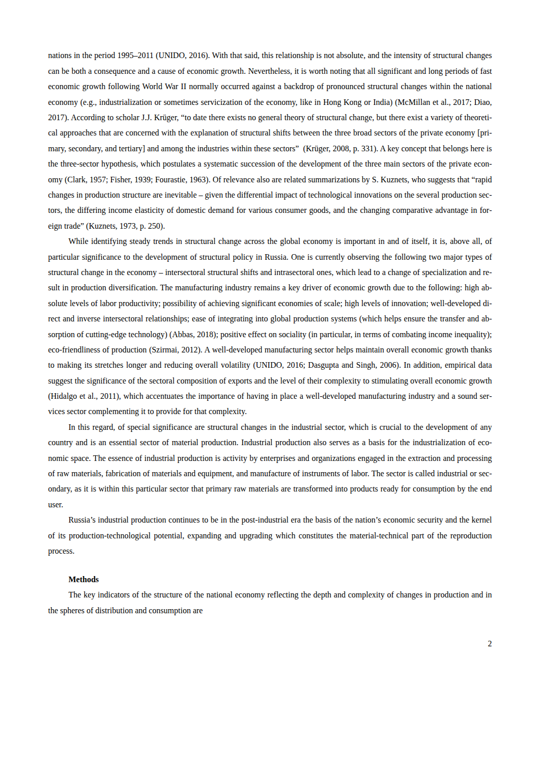nations in the period 1995–2011 (UNIDO, 2016). With that said, this relationship is not absolute, and the intensity of structural changes can be both a consequence and a cause of economic growth. Nevertheless, it is worth noting that all significant and long periods of fast economic growth following World War II normally occurred against a backdrop of pronounced structural changes within the national economy (e.g., industrialization or sometimes servicization of the economy, like in Hong Kong or India) (McMillan et al., 2017; Diao, 2017). According to scholar J.J. Krüger, “to date there exists no general theory of structural change, but there exist a variety of theoretical approaches that are concerned with the explanation of structural shifts between the three broad sectors of the private economy [primary, secondary, and tertiary] and among the industries within these sectors” (Krüger, 2008, p. 331). A key concept that belongs here is the three-sector hypothesis, which postulates a systematic succession of the development of the three main sectors of the private economy (Clark, 1957; Fisher, 1939; Fourastie, 1963). Of relevance also are related summarizations by S. Kuznets, who suggests that “rapid changes in production structure are inevitable – given the differential impact of technological innovations on the several production sectors, the differing income elasticity of domestic demand for various consumer goods, and the changing comparative advantage in foreign trade” (Kuznets, 1973, p. 250).
While identifying steady trends in structural change across the global economy is important in and of itself, it is, above all, of particular significance to the development of structural policy in Russia. One is currently observing the following two major types of structural change in the economy – intersectoral structural shifts and intrasectoral ones, which lead to a change of specialization and result in production diversification. The manufacturing industry remains a key driver of economic growth due to the following: high absolute levels of labor productivity; possibility of achieving significant economies of scale; high levels of innovation; well-developed direct and inverse intersectoral relationships; ease of integrating into global production systems (which helps ensure the transfer and absorption of cutting-edge technology) (Abbas, 2018); positive effect on sociality (in particular, in terms of combating income inequality); eco-friendliness of production (Szirmai, 2012). A well-developed manufacturing sector helps maintain overall economic growth thanks to making its stretches longer and reducing overall volatility (UNIDO, 2016; Dasgupta and Singh, 2006). In addition, empirical data suggest the significance of the sectoral composition of exports and the level of their complexity to stimulating overall economic growth (Hidalgo et al., 2011), which accentuates the importance of having in place a well-developed manufacturing industry and a sound services sector complementing it to provide for that complexity.
In this regard, of special significance are structural changes in the industrial sector, which is crucial to the development of any country and is an essential sector of material production. Industrial production also serves as a basis for the industrialization of economic space. The essence of industrial production is activity by enterprises and organizations engaged in the extraction and processing of raw materials, fabrication of materials and equipment, and manufacture of instruments of labor. The sector is called industrial or secondary, as it is within this particular sector that primary raw materials are transformed into products ready for consumption by the end user.
Russia’s industrial production continues to be in the post-industrial era the basis of the nation’s economic security and the kernel of its production-technological potential, expanding and upgrading which constitutes the material-technical part of the reproduction process.
Methods
The key indicators of the structure of the national economy reflecting the depth and complexity of changes in production and in the spheres of distribution and consumption are
2